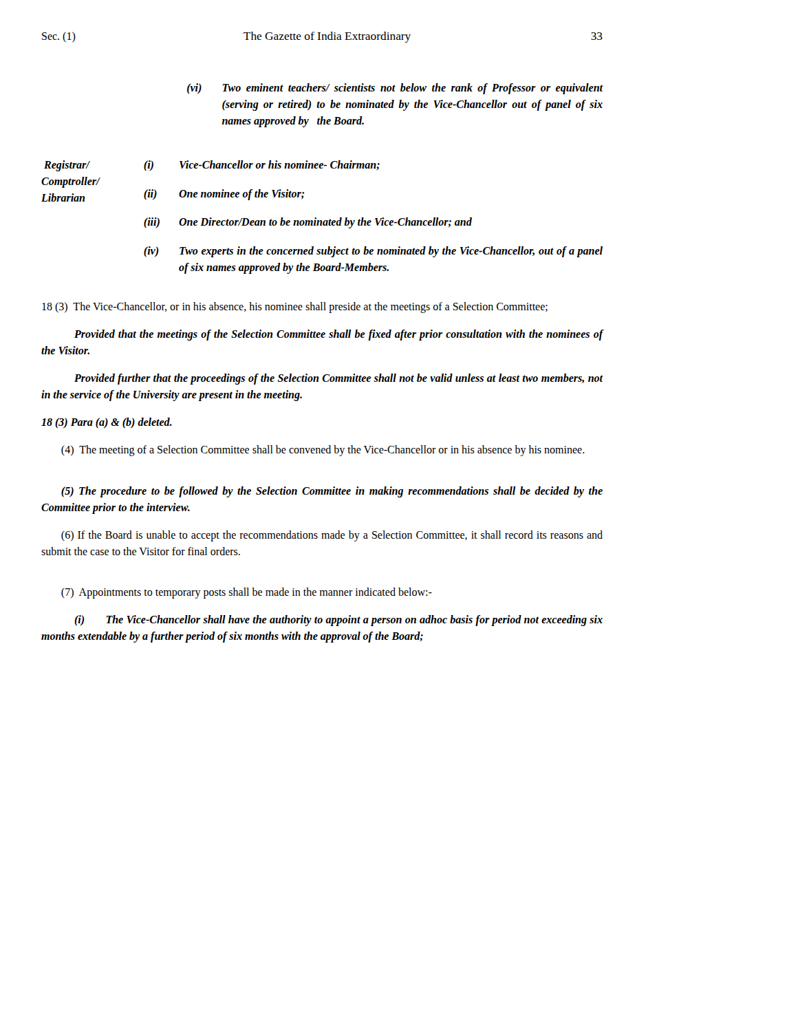Sec. (1)
The Gazette of India Extraordinary
33
(vi)
Two eminent teachers/ scientists not below the rank of Professor or equivalent (serving or retired) to be nominated by the Vice-Chancellor out of panel of six names approved by the Board.
Registrar/ Comptroller/ Librarian
(i)
Vice-Chancellor or his nominee- Chairman;
(ii)
One nominee of the Visitor;
(iii)
One Director/Dean to be nominated by the Vice-Chancellor; and
(iv)
Two experts in the concerned subject to be nominated by the Vice-Chancellor, out of a panel of six names approved by the Board-Members.
18 (3) The Vice-Chancellor, or in his absence, his nominee shall preside at the meetings of a Selection Committee;
Provided that the meetings of the Selection Committee shall be fixed after prior consultation with the nominees of the Visitor.
Provided further that the proceedings of the Selection Committee shall not be valid unless at least two members, not in the service of the University are present in the meeting.
18 (3) Para (a) & (b) deleted.
(4) The meeting of a Selection Committee shall be convened by the Vice-Chancellor or in his absence by his nominee.
(5) The procedure to be followed by the Selection Committee in making recommendations shall be decided by the Committee prior to the interview.
(6) If the Board is unable to accept the recommendations made by a Selection Committee, it shall record its reasons and submit the case to the Visitor for final orders.
(7) Appointments to temporary posts shall be made in the manner indicated below:-
(i) The Vice-Chancellor shall have the authority to appoint a person on adhoc basis for period not exceeding six months extendable by a further period of six months with the approval of the Board;